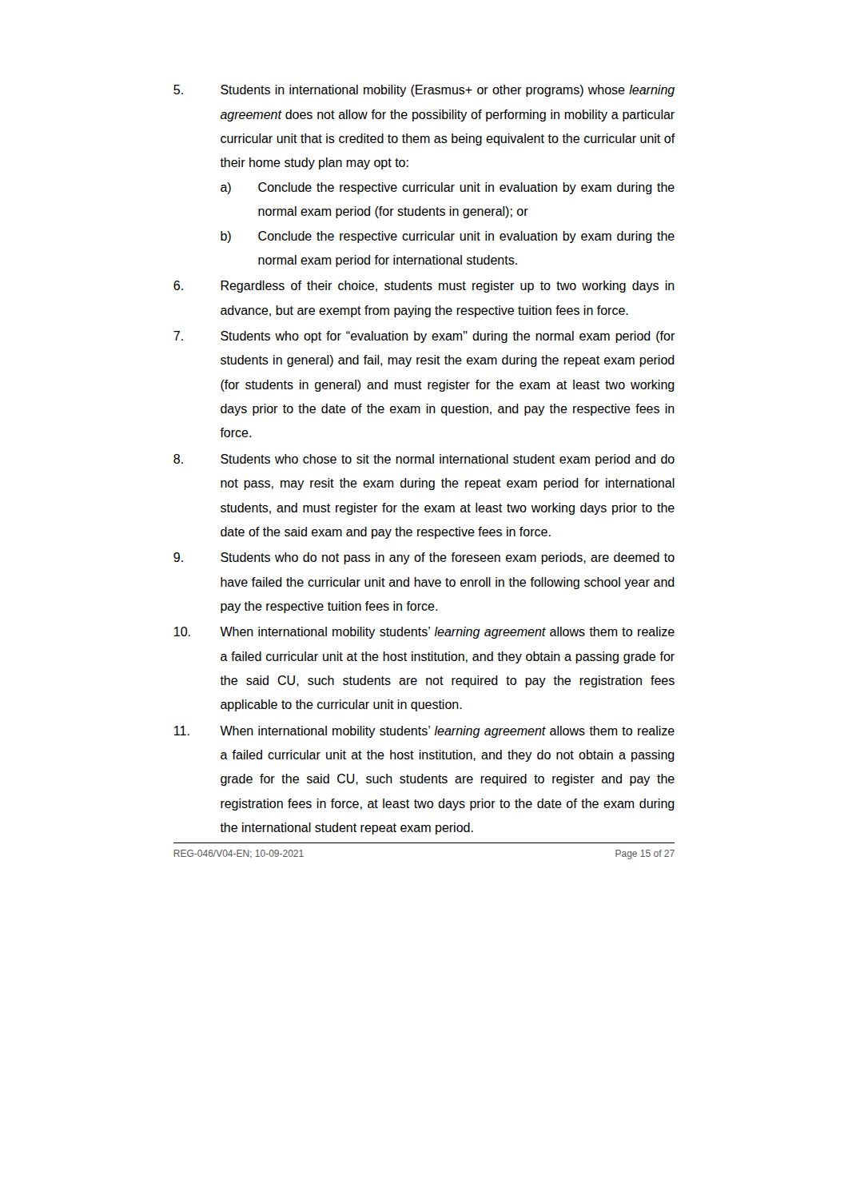Students in international mobility (Erasmus+ or other programs) whose learning agreement does not allow for the possibility of performing in mobility a particular curricular unit that is credited to them as being equivalent to the curricular unit of their home study plan may opt to:
Conclude the respective curricular unit in evaluation by exam during the normal exam period (for students in general); or
Conclude the respective curricular unit in evaluation by exam during the normal exam period for international students.
Regardless of their choice, students must register up to two working days in advance, but are exempt from paying the respective tuition fees in force.
Students who opt for “evaluation by exam" during the normal exam period (for students in general) and fail, may resit the exam during the repeat exam period (for students in general) and must register for the exam at least two working days prior to the date of the exam in question, and pay the respective fees in force.
Students who chose to sit the normal international student exam period and do not pass, may resit the exam during the repeat exam period for international students, and must register for the exam at least two working days prior to the date of the said exam and pay the respective fees in force.
Students who do not pass in any of the foreseen exam periods, are deemed to have failed the curricular unit and have to enroll in the following school year and pay the respective tuition fees in force.
When international mobility students’ learning agreement allows them to realize a failed curricular unit at the host institution, and they obtain a passing grade for the said CU, such students are not required to pay the registration fees applicable to the curricular unit in question.
When international mobility students’ learning agreement allows them to realize a failed curricular unit at the host institution, and they do not obtain a passing grade for the said CU, such students are required to register and pay the registration fees in force, at least two days prior to the date of the exam during the international student repeat exam period.
REG-046/V04-EN; 10-09-2021 Page 15 of 27